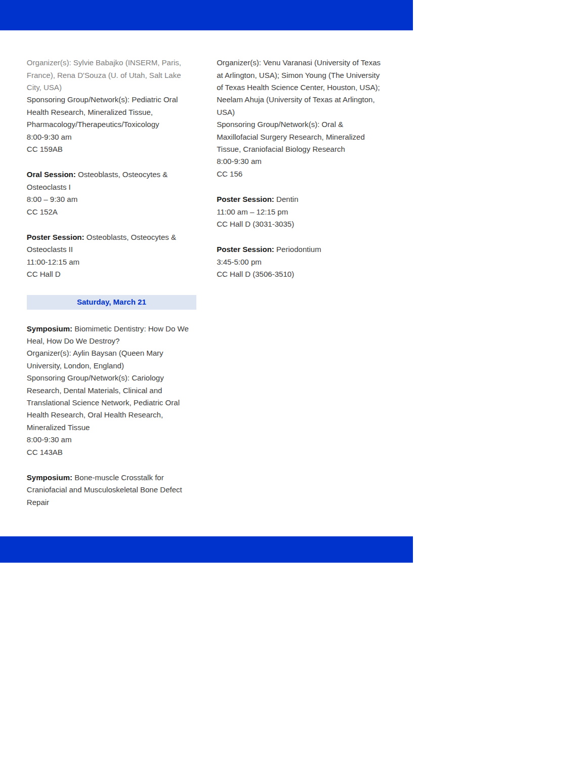Organizer(s): Sylvie Babajko (INSERM, Paris, France), Rena D'Souza (U. of Utah, Salt Lake City, USA)
Sponsoring Group/Network(s): Pediatric Oral Health Research, Mineralized Tissue, Pharmacology/Therapeutics/Toxicology
8:00-9:30 am
CC 159AB
Oral Session: Osteoblasts, Osteocytes & Osteoclasts I
8:00 – 9:30 am
CC 152A
Poster Session: Osteoblasts, Osteocytes & Osteoclasts II
11:00-12:15 am
CC Hall D
Saturday, March 21
Symposium: Biomimetic Dentistry: How Do We Heal, How Do We Destroy?
Organizer(s): Aylin Baysan (Queen Mary University, London, England)
Sponsoring Group/Network(s): Cariology Research, Dental Materials, Clinical and Translational Science Network, Pediatric Oral Health Research, Oral Health Research, Mineralized Tissue
8:00-9:30 am
CC 143AB
Symposium: Bone-muscle Crosstalk for Craniofacial and Musculoskeletal Bone Defect Repair
Organizer(s): Venu Varanasi (University of Texas at Arlington, USA); Simon Young (The University of Texas Health Science Center, Houston, USA); Neelam Ahuja (University of Texas at Arlington, USA)
Sponsoring Group/Network(s): Oral & Maxillofacial Surgery Research, Mineralized Tissue, Craniofacial Biology Research
8:00-9:30 am
CC 156
Poster Session: Dentin
11:00 am – 12:15 pm
CC Hall D (3031-3035)
Poster Session: Periodontium
3:45-5:00 pm
CC Hall D (3506-3510)